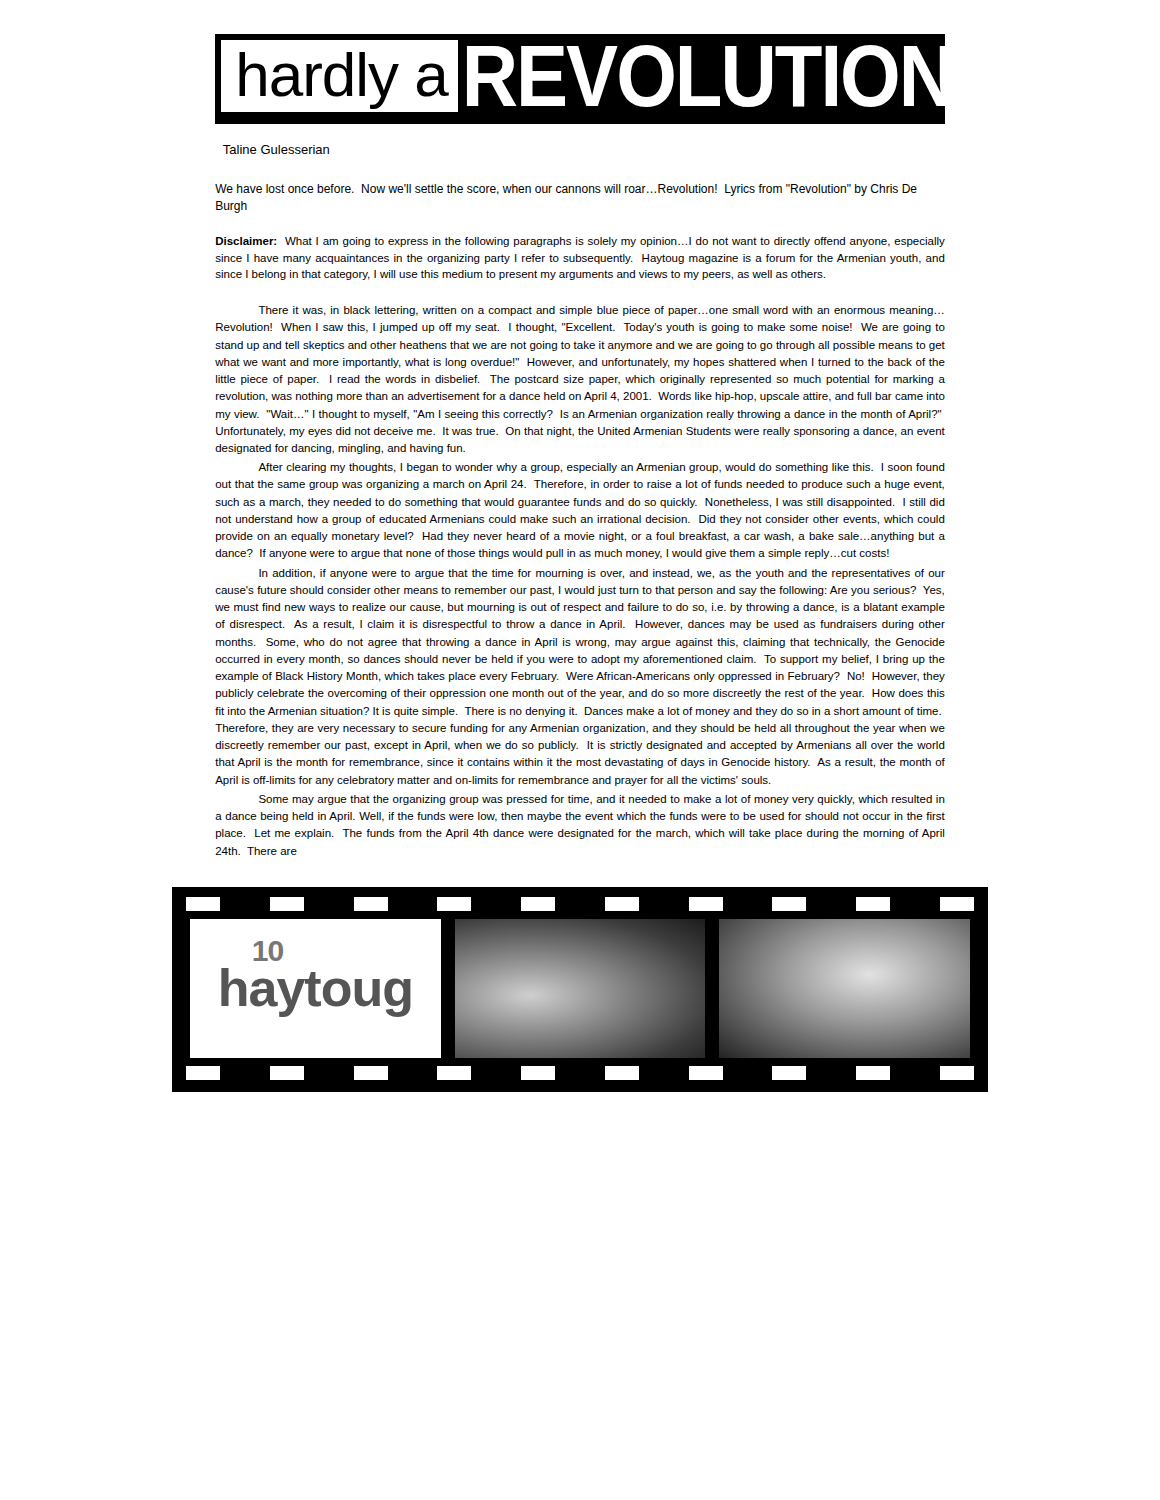hardly a
REVOLUTION
Taline Gulesserian
We have lost once before. Now we'll settle the score, when our cannons will roar…Revolution! Lyrics from "Revolution" by Chris De Burgh
Disclaimer: What I am going to express in the following paragraphs is solely my opinion…I do not want to directly offend anyone, especially since I have many acquaintances in the organizing party I refer to subsequently. Haytoug magazine is a forum for the Armenian youth, and since I belong in that category, I will use this medium to present my arguments and views to my peers, as well as others.
There it was, in black lettering, written on a compact and simple blue piece of paper…one small word with an enormous meaning…Revolution! When I saw this, I jumped up off my seat. I thought, "Excellent. Today's youth is going to make some noise! We are going to stand up and tell skeptics and other heathens that we are not going to take it anymore and we are going to go through all possible means to get what we want and more importantly, what is long overdue!" However, and unfortunately, my hopes shattered when I turned to the back of the little piece of paper. I read the words in disbelief. The postcard size paper, which originally represented so much potential for marking a revolution, was nothing more than an advertisement for a dance held on April 4, 2001. Words like hip-hop, upscale attire, and full bar came into my view. "Wait…" I thought to myself, "Am I seeing this correctly? Is an Armenian organization really throwing a dance in the month of April?" Unfortunately, my eyes did not deceive me. It was true. On that night, the United Armenian Students were really sponsoring a dance, an event designated for dancing, mingling, and having fun.
After clearing my thoughts, I began to wonder why a group, especially an Armenian group, would do something like this. I soon found out that the same group was organizing a march on April 24. Therefore, in order to raise a lot of funds needed to produce such a huge event, such as a march, they needed to do something that would guarantee funds and do so quickly. Nonetheless, I was still disappointed. I still did not understand how a group of educated Armenians could make such an irrational decision. Did they not consider other events, which could provide on an equally monetary level? Had they never heard of a movie night, or a foul breakfast, a car wash, a bake sale…anything but a dance? If anyone were to argue that none of those things would pull in as much money, I would give them a simple reply…cut costs!
In addition, if anyone were to argue that the time for mourning is over, and instead, we, as the youth and the representatives of our cause's future should consider other means to remember our past, I would just turn to that person and say the following: Are you serious? Yes, we must find new ways to realize our cause, but mourning is out of respect and failure to do so, i.e. by throwing a dance, is a blatant example of disrespect. As a result, I claim it is disrespectful to throw a dance in April. However, dances may be used as fundraisers during other months. Some, who do not agree that throwing a dance in April is wrong, may argue against this, claiming that technically, the Genocide occurred in every month, so dances should never be held if you were to adopt my aforementioned claim. To support my belief, I bring up the example of Black History Month, which takes place every February. Were African-Americans only oppressed in February? No! However, they publicly celebrate the overcoming of their oppression one month out of the year, and do so more discreetly the rest of the year. How does this fit into the Armenian situation? It is quite simple. There is no denying it. Dances make a lot of money and they do so in a short amount of time. Therefore, they are very necessary to secure funding for any Armenian organization, and they should be held all throughout the year when we discreetly remember our past, except in April, when we do so publicly. It is strictly designated and accepted by Armenians all over the world that April is the month for remembrance, since it contains within it the most devastating of days in Genocide history. As a result, the month of April is off-limits for any celebratory matter and on-limits for remembrance and prayer for all the victims' souls.
Some may argue that the organizing group was pressed for time, and it needed to make a lot of money very quickly, which resulted in a dance being held in April. Well, if the funds were low, then maybe the event which the funds were to be used for should not occur in the first place. Let me explain. The funds from the April 4th dance were designated for the march, which will take place during the morning of April 24th. There are
haytoug10
Historical photograph
Historical photograph of children